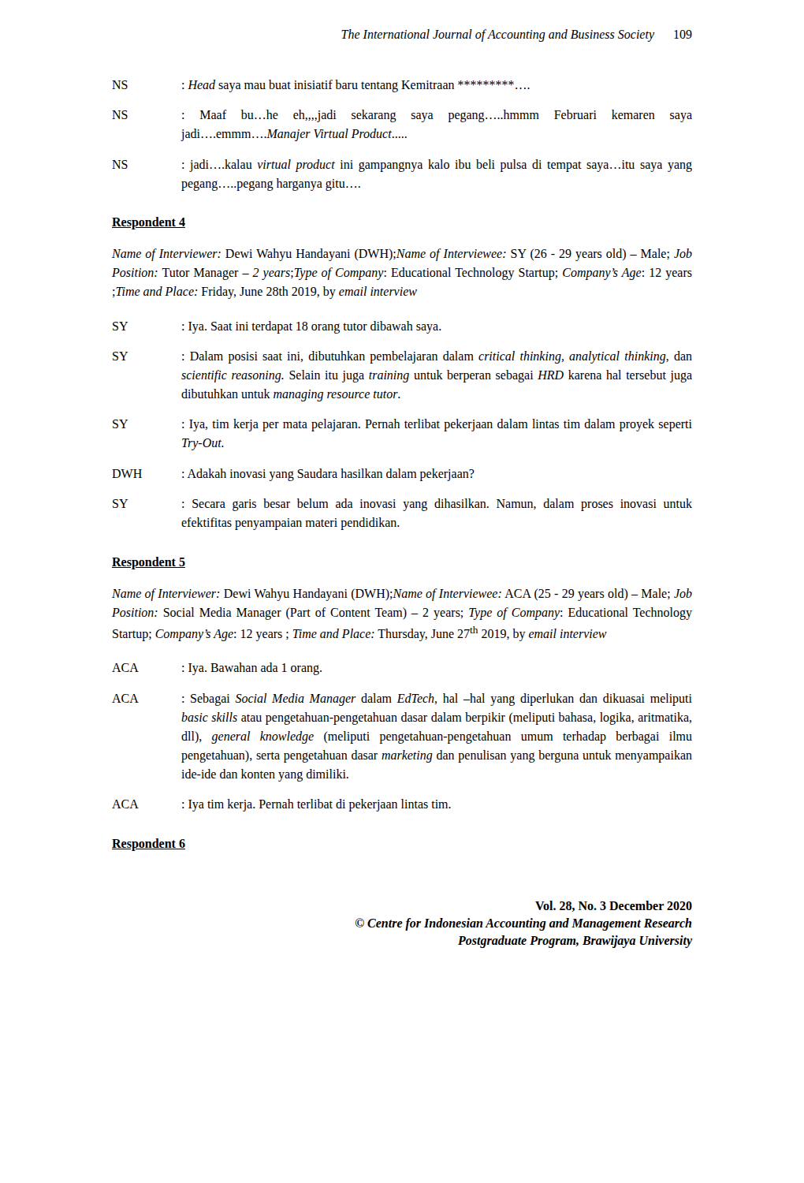The International Journal of Accounting and Business Society109
NS
Head saya mau buat inisiatif baru tentang Kemitraan *********….
NS
Maaf bu…he eh,,,,jadi sekarang saya pegang…..hmmm Februari kemaren saya jadi….emmm….Manajer Virtual Product.....
NS
jadi….kalau virtual product ini gampangnya kalo ibu beli pulsa di tempat saya…itu saya yang pegang…..pegang harganya gitu….
Respondent 4
Name of Interviewer: Dewi Wahyu Handayani (DWH);Name of Interviewee: SY (26 - 29 years old) – Male; Job Position: Tutor Manager – 2 years;Type of Company: Educational Technology Startup; Company’s Age: 12 years ;Time and Place: Friday, June 28th 2019, by email interview
SY
Iya. Saat ini terdapat 18 orang tutor dibawah saya.
SY
Dalam posisi saat ini, dibutuhkan pembelajaran dalam critical thinking, analytical thinking, dan scientific reasoning. Selain itu juga training untuk berperan sebagai HRD karena hal tersebut juga dibutuhkan untuk managing resource tutor.
SY
Iya, tim kerja per mata pelajaran. Pernah terlibat pekerjaan dalam lintas tim dalam proyek seperti Try-Out.
DWH
Adakah inovasi yang Saudara hasilkan dalam pekerjaan?
SY
Secara garis besar belum ada inovasi yang dihasilkan. Namun, dalam proses inovasi untuk efektifitas penyampaian materi pendidikan.
Respondent 5
Name of Interviewer: Dewi Wahyu Handayani (DWH);Name of Interviewee: ACA (25 - 29 years old) – Male; Job Position: Social Media Manager (Part of Content Team) – 2 years; Type of Company: Educational Technology Startup; Company’s Age: 12 years ; Time and Place: Thursday, June 27th 2019, by email interview
ACA
Iya. Bawahan ada 1 orang.
ACA
Sebagai Social Media Manager dalam EdTech, hal –hal yang diperlukan dan dikuasai meliputi basic skills atau pengetahuan-pengetahuan dasar dalam berpikir (meliputi bahasa, logika, aritmatika, dll), general knowledge (meliputi pengetahuan-pengetahuan umum terhadap berbagai ilmu pengetahuan), serta pengetahuan dasar marketing dan penulisan yang berguna untuk menyampaikan ide-ide dan konten yang dimiliki.
ACA
Iya tim kerja. Pernah terlibat di pekerjaan lintas tim.
Respondent 6
Vol. 28, No. 3 December 2020
© Centre for Indonesian Accounting and Management Research
Postgraduate Program, Brawijaya University